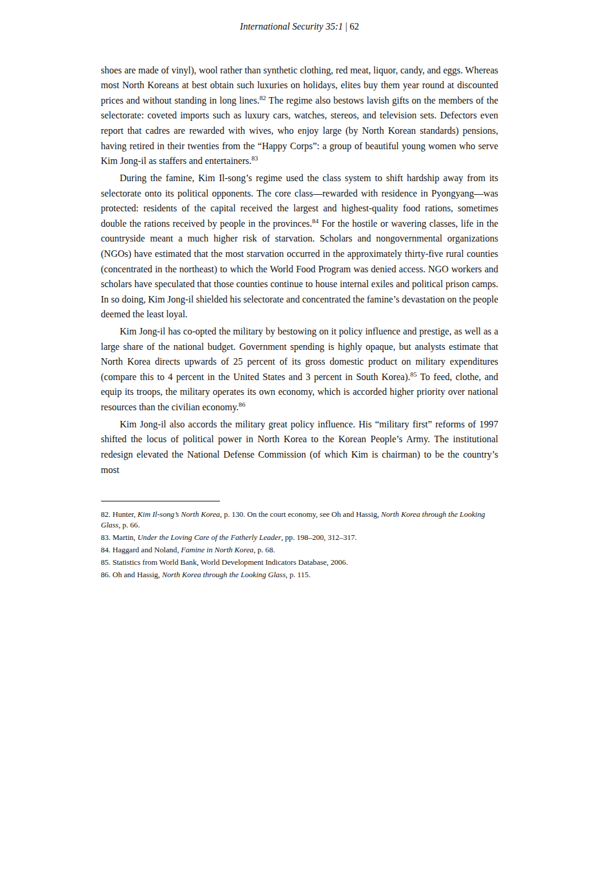International Security 35:1 | 62
shoes are made of vinyl), wool rather than synthetic clothing, red meat, liquor, candy, and eggs. Whereas most North Koreans at best obtain such luxuries on holidays, elites buy them year round at discounted prices and without standing in long lines.82 The regime also bestows lavish gifts on the members of the selectorate: coveted imports such as luxury cars, watches, stereos, and television sets. Defectors even report that cadres are rewarded with wives, who enjoy large (by North Korean standards) pensions, having retired in their twenties from the “Happy Corps”: a group of beautiful young women who serve Kim Jong-il as staffers and entertainers.83
During the famine, Kim Il-song’s regime used the class system to shift hardship away from its selectorate onto its political opponents. The core class—rewarded with residence in Pyongyang—was protected: residents of the capital received the largest and highest-quality food rations, sometimes double the rations received by people in the provinces.84 For the hostile or wavering classes, life in the countryside meant a much higher risk of starvation. Scholars and nongovernmental organizations (NGOs) have estimated that the most starvation occurred in the approximately thirty-five rural counties (concentrated in the northeast) to which the World Food Program was denied access. NGO workers and scholars have speculated that those counties continue to house internal exiles and political prison camps. In so doing, Kim Jong-il shielded his selectorate and concentrated the famine’s devastation on the people deemed the least loyal.
Kim Jong-il has co-opted the military by bestowing on it policy influence and prestige, as well as a large share of the national budget. Government spending is highly opaque, but analysts estimate that North Korea directs upwards of 25 percent of its gross domestic product on military expenditures (compare this to 4 percent in the United States and 3 percent in South Korea).85 To feed, clothe, and equip its troops, the military operates its own economy, which is accorded higher priority over national resources than the civilian economy.86
Kim Jong-il also accords the military great policy influence. His “military first” reforms of 1997 shifted the locus of political power in North Korea to the Korean People’s Army. The institutional redesign elevated the National Defense Commission (of which Kim is chairman) to be the country’s most
82. Hunter, Kim Il-song’s North Korea, p. 130. On the court economy, see Oh and Hassig, North Korea through the Looking Glass, p. 66.
83. Martin, Under the Loving Care of the Fatherly Leader, pp. 198–200, 312–317.
84. Haggard and Noland, Famine in North Korea, p. 68.
85. Statistics from World Bank, World Development Indicators Database, 2006.
86. Oh and Hassig, North Korea through the Looking Glass, p. 115.